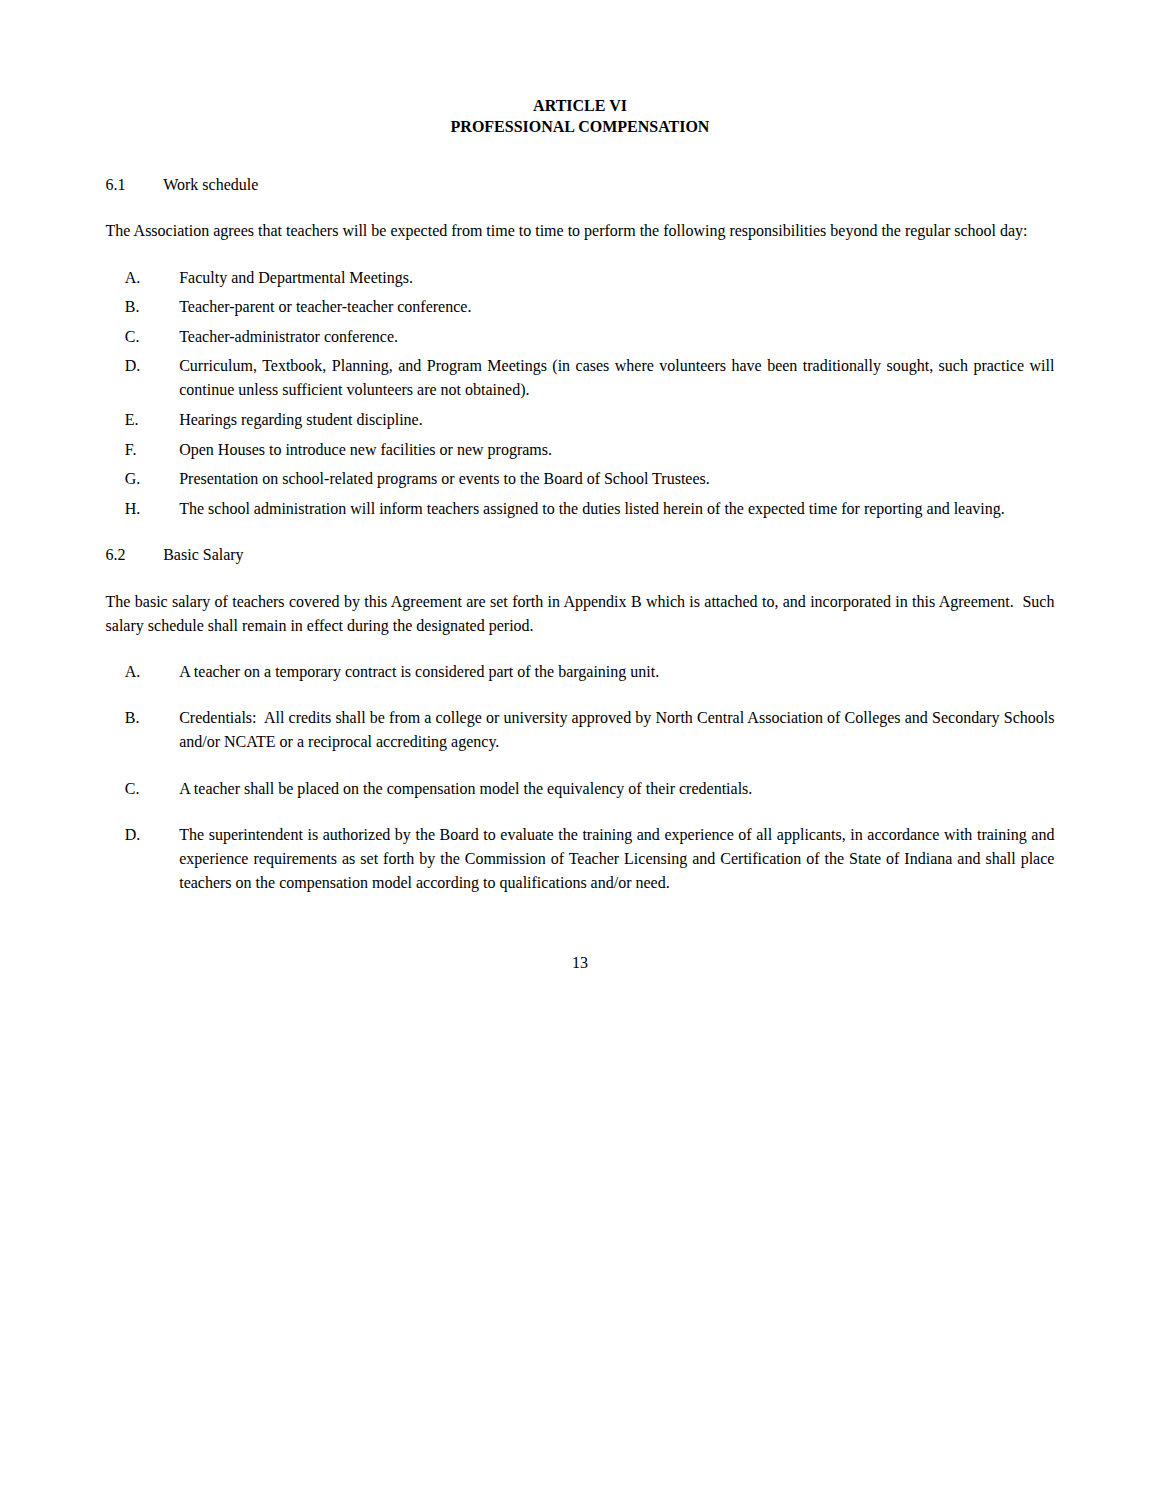ARTICLE VI
PROFESSIONAL COMPENSATION
6.1 Work schedule
The Association agrees that teachers will be expected from time to time to perform the following responsibilities beyond the regular school day:
A. Faculty and Departmental Meetings.
B. Teacher-parent or teacher-teacher conference.
C. Teacher-administrator conference.
D. Curriculum, Textbook, Planning, and Program Meetings (in cases where volunteers have been traditionally sought, such practice will continue unless sufficient volunteers are not obtained).
E. Hearings regarding student discipline.
F. Open Houses to introduce new facilities or new programs.
G. Presentation on school-related programs or events to the Board of School Trustees.
H. The school administration will inform teachers assigned to the duties listed herein of the expected time for reporting and leaving.
6.2 Basic Salary
The basic salary of teachers covered by this Agreement are set forth in Appendix B which is attached to, and incorporated in this Agreement. Such salary schedule shall remain in effect during the designated period.
A. A teacher on a temporary contract is considered part of the bargaining unit.
B. Credentials: All credits shall be from a college or university approved by North Central Association of Colleges and Secondary Schools and/or NCATE or a reciprocal accrediting agency.
C. A teacher shall be placed on the compensation model the equivalency of their credentials.
D. The superintendent is authorized by the Board to evaluate the training and experience of all applicants, in accordance with training and experience requirements as set forth by the Commission of Teacher Licensing and Certification of the State of Indiana and shall place teachers on the compensation model according to qualifications and/or need.
13